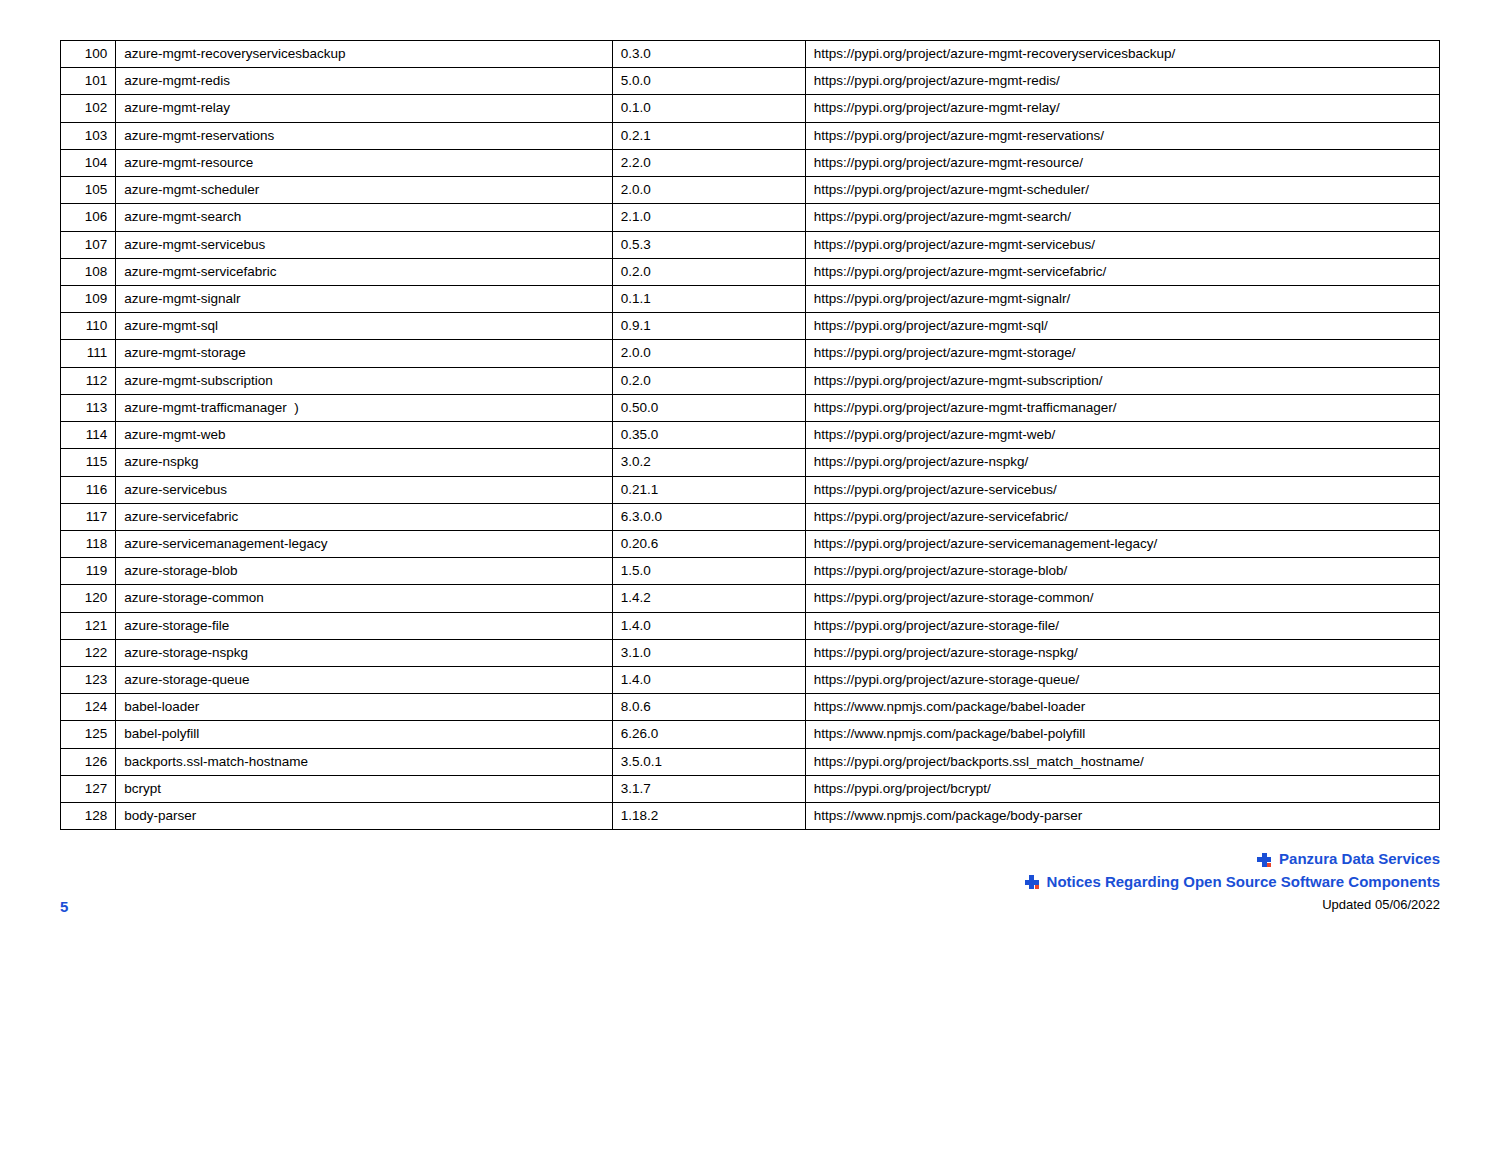| 100 | azure-mgmt-recoveryservicesbackup | 0.3.0 | https://pypi.org/project/azure-mgmt-recoveryservicesbackup/ |
| 101 | azure-mgmt-redis | 5.0.0 | https://pypi.org/project/azure-mgmt-redis/ |
| 102 | azure-mgmt-relay | 0.1.0 | https://pypi.org/project/azure-mgmt-relay/ |
| 103 | azure-mgmt-reservations | 0.2.1 | https://pypi.org/project/azure-mgmt-reservations/ |
| 104 | azure-mgmt-resource | 2.2.0 | https://pypi.org/project/azure-mgmt-resource/ |
| 105 | azure-mgmt-scheduler | 2.0.0 | https://pypi.org/project/azure-mgmt-scheduler/ |
| 106 | azure-mgmt-search | 2.1.0 | https://pypi.org/project/azure-mgmt-search/ |
| 107 | azure-mgmt-servicebus | 0.5.3 | https://pypi.org/project/azure-mgmt-servicebus/ |
| 108 | azure-mgmt-servicefabric | 0.2.0 | https://pypi.org/project/azure-mgmt-servicefabric/ |
| 109 | azure-mgmt-signalr | 0.1.1 | https://pypi.org/project/azure-mgmt-signalr/ |
| 110 | azure-mgmt-sql | 0.9.1 | https://pypi.org/project/azure-mgmt-sql/ |
| 111 | azure-mgmt-storage | 2.0.0 | https://pypi.org/project/azure-mgmt-storage/ |
| 112 | azure-mgmt-subscription | 0.2.0 | https://pypi.org/project/azure-mgmt-subscription/ |
| 113 | azure-mgmt-trafficmanager ) | 0.50.0 | https://pypi.org/project/azure-mgmt-trafficmanager/ |
| 114 | azure-mgmt-web | 0.35.0 | https://pypi.org/project/azure-mgmt-web/ |
| 115 | azure-nspkg | 3.0.2 | https://pypi.org/project/azure-nspkg/ |
| 116 | azure-servicebus | 0.21.1 | https://pypi.org/project/azure-servicebus/ |
| 117 | azure-servicefabric | 6.3.0.0 | https://pypi.org/project/azure-servicefabric/ |
| 118 | azure-servicemanagement-legacy | 0.20.6 | https://pypi.org/project/azure-servicemanagement-legacy/ |
| 119 | azure-storage-blob | 1.5.0 | https://pypi.org/project/azure-storage-blob/ |
| 120 | azure-storage-common | 1.4.2 | https://pypi.org/project/azure-storage-common/ |
| 121 | azure-storage-file | 1.4.0 | https://pypi.org/project/azure-storage-file/ |
| 122 | azure-storage-nspkg | 3.1.0 | https://pypi.org/project/azure-storage-nspkg/ |
| 123 | azure-storage-queue | 1.4.0 | https://pypi.org/project/azure-storage-queue/ |
| 124 | babel-loader | 8.0.6 | https://www.npmjs.com/package/babel-loader |
| 125 | babel-polyfill | 6.26.0 | https://www.npmjs.com/package/babel-polyfill |
| 126 | backports.ssl-match-hostname | 3.5.0.1 | https://pypi.org/project/backports.ssl_match_hostname/ |
| 127 | bcrypt | 3.1.7 | https://pypi.org/project/bcrypt/ |
| 128 | body-parser | 1.18.2 | https://www.npmjs.com/package/body-parser |
5
Panzura Data Services
Notices Regarding Open Source Software Components
Updated 05/06/2022